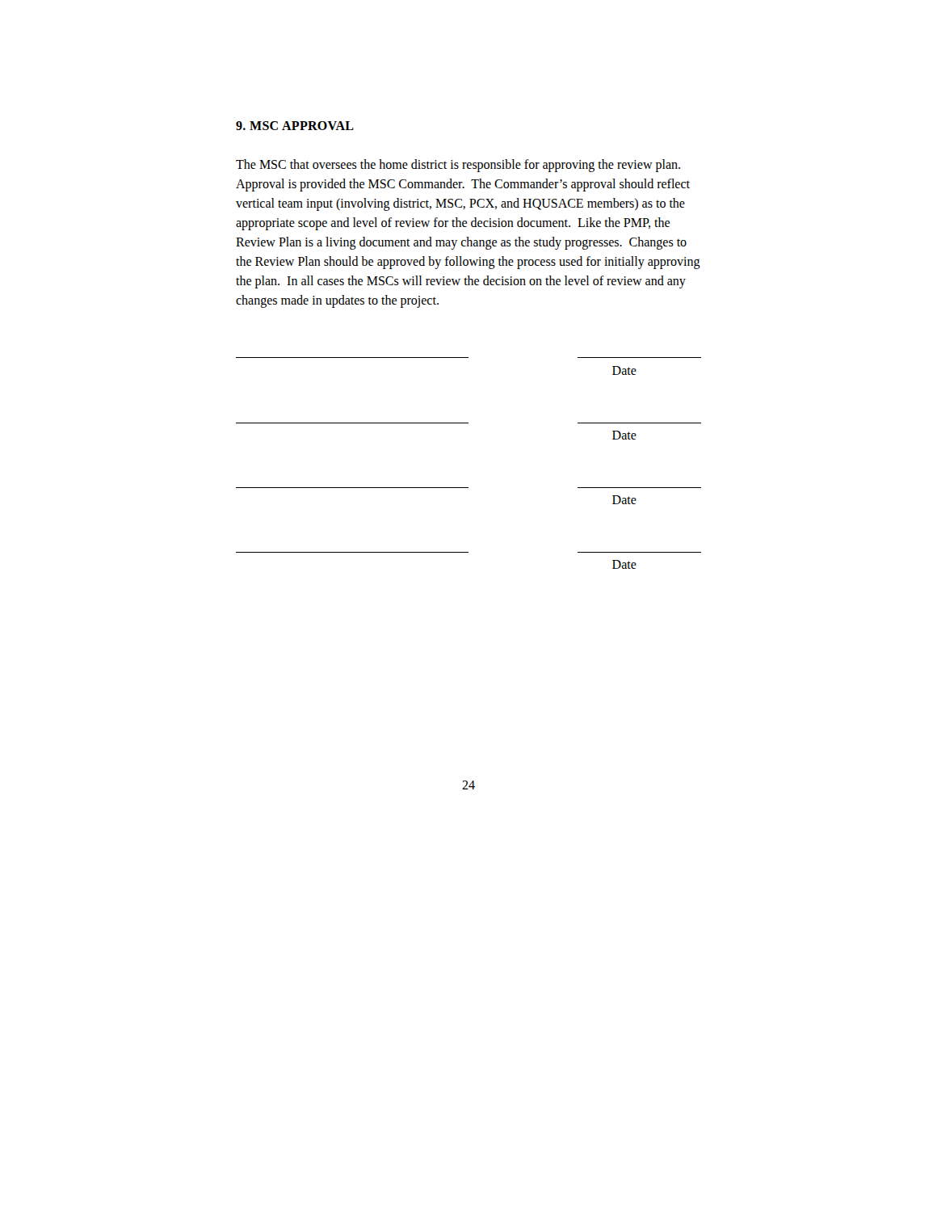9. MSC APPROVAL
The MSC that oversees the home district is responsible for approving the review plan. Approval is provided the MSC Commander. The Commander’s approval should reflect vertical team input (involving district, MSC, PCX, and HQUSACE members) as to the appropriate scope and level of review for the decision document. Like the PMP, the Review Plan is a living document and may change as the study progresses. Changes to the Review Plan should be approved by following the process used for initially approving the plan. In all cases the MSCs will review the decision on the level of review and any changes made in updates to the project.
Date
Date
Date
Date
24